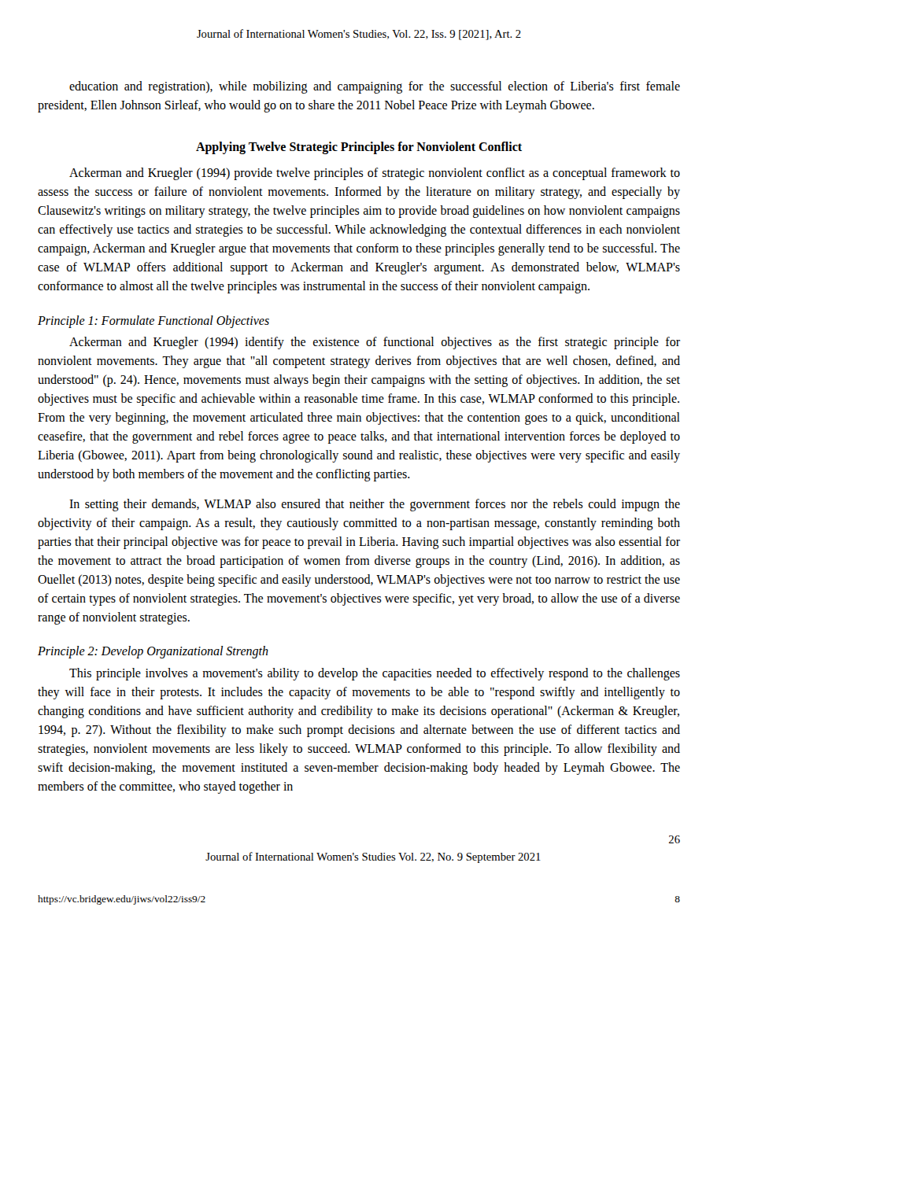Journal of International Women's Studies, Vol. 22, Iss. 9 [2021], Art. 2
education and registration), while mobilizing and campaigning for the successful election of Liberia's first female president, Ellen Johnson Sirleaf, who would go on to share the 2011 Nobel Peace Prize with Leymah Gbowee.
Applying Twelve Strategic Principles for Nonviolent Conflict
Ackerman and Kruegler (1994) provide twelve principles of strategic nonviolent conflict as a conceptual framework to assess the success or failure of nonviolent movements. Informed by the literature on military strategy, and especially by Clausewitz's writings on military strategy, the twelve principles aim to provide broad guidelines on how nonviolent campaigns can effectively use tactics and strategies to be successful. While acknowledging the contextual differences in each nonviolent campaign, Ackerman and Kruegler argue that movements that conform to these principles generally tend to be successful. The case of WLMAP offers additional support to Ackerman and Kreugler's argument. As demonstrated below, WLMAP's conformance to almost all the twelve principles was instrumental in the success of their nonviolent campaign.
Principle 1: Formulate Functional Objectives
Ackerman and Kruegler (1994) identify the existence of functional objectives as the first strategic principle for nonviolent movements. They argue that "all competent strategy derives from objectives that are well chosen, defined, and understood" (p. 24). Hence, movements must always begin their campaigns with the setting of objectives. In addition, the set objectives must be specific and achievable within a reasonable time frame. In this case, WLMAP conformed to this principle. From the very beginning, the movement articulated three main objectives: that the contention goes to a quick, unconditional ceasefire, that the government and rebel forces agree to peace talks, and that international intervention forces be deployed to Liberia (Gbowee, 2011). Apart from being chronologically sound and realistic, these objectives were very specific and easily understood by both members of the movement and the conflicting parties.
In setting their demands, WLMAP also ensured that neither the government forces nor the rebels could impugn the objectivity of their campaign. As a result, they cautiously committed to a non-partisan message, constantly reminding both parties that their principal objective was for peace to prevail in Liberia. Having such impartial objectives was also essential for the movement to attract the broad participation of women from diverse groups in the country (Lind, 2016). In addition, as Ouellet (2013) notes, despite being specific and easily understood, WLMAP's objectives were not too narrow to restrict the use of certain types of nonviolent strategies. The movement's objectives were specific, yet very broad, to allow the use of a diverse range of nonviolent strategies.
Principle 2: Develop Organizational Strength
This principle involves a movement's ability to develop the capacities needed to effectively respond to the challenges they will face in their protests. It includes the capacity of movements to be able to "respond swiftly and intelligently to changing conditions and have sufficient authority and credibility to make its decisions operational" (Ackerman & Kreugler, 1994, p. 27). Without the flexibility to make such prompt decisions and alternate between the use of different tactics and strategies, nonviolent movements are less likely to succeed. WLMAP conformed to this principle. To allow flexibility and swift decision-making, the movement instituted a seven-member decision-making body headed by Leymah Gbowee. The members of the committee, who stayed together in
26
Journal of International Women's Studies Vol. 22, No. 9 September 2021
https://vc.bridgew.edu/jiws/vol22/iss9/2 8